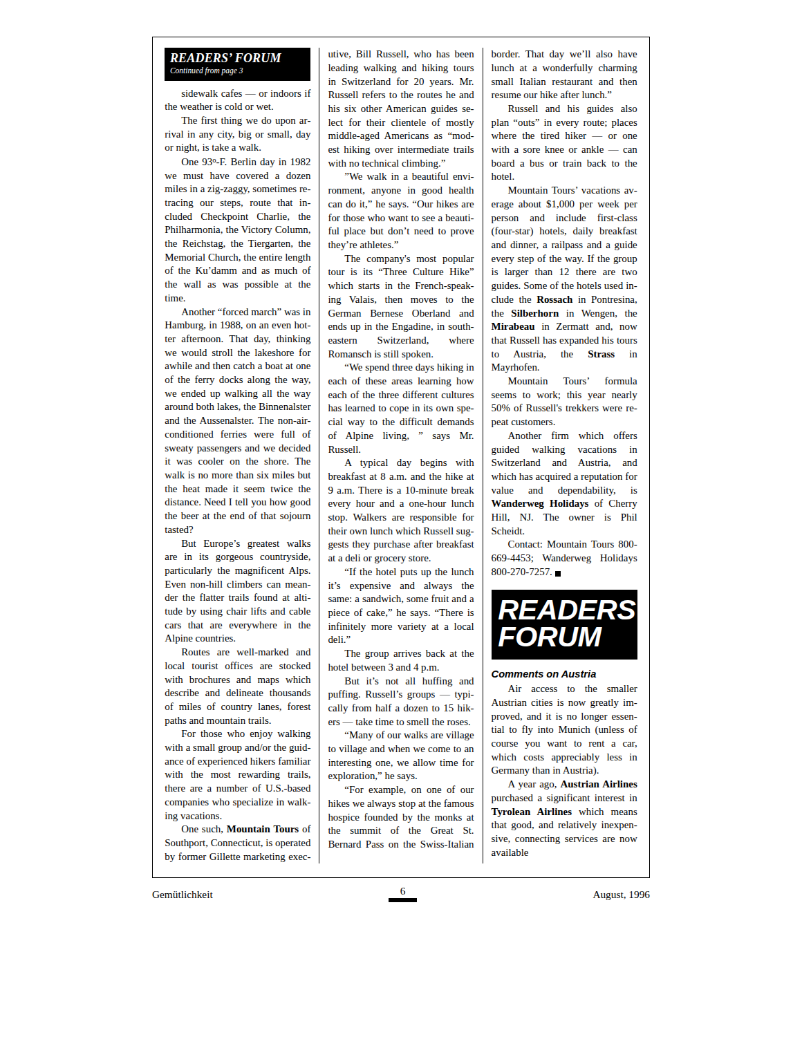READERS’ FORUM
Continued from page 3
sidewalk cafes — or indoors if the weather is cold or wet.
The first thing we do upon arrival in any city, big or small, day or night, is take a walk.
One 93o-F. Berlin day in 1982 we must have covered a dozen miles in a zig-zaggy, sometimes retracing our steps, route that included Checkpoint Charlie, the Philharmonia, the Victory Column, the Reichstag, the Tiergarten, the Memorial Church, the entire length of the Ku’damm and as much of the wall as was possible at the time.
Another “forced march” was in Hamburg, in 1988, on an even hotter afternoon. That day, thinking we would stroll the lakeshore for awhile and then catch a boat at one of the ferry docks along the way, we ended up walking all the way around both lakes, the Binnenalster and the Aussenalster. The non-air-conditioned ferries were full of sweaty passengers and we decided it was cooler on the shore. The walk is no more than six miles but the heat made it seem twice the distance. Need I tell you how good the beer at the end of that sojourn tasted?
But Europe’s greatest walks are in its gorgeous countryside, particularly the magnificent Alps. Even non-hill climbers can meander the flatter trails found at altitude by using chair lifts and cable cars that are everywhere in the Alpine countries.
Routes are well-marked and local tourist offices are stocked with brochures and maps which describe and delineate thousands of miles of country lanes, forest paths and mountain trails.
For those who enjoy walking with a small group and/or the guidance of experienced hikers familiar with the most rewarding trails, there are a number of U.S.-based companies who specialize in walking vacations.
One such, Mountain Tours of Southport, Connecticut, is operated by former Gillette marketing executive, Bill Russell, who has been leading walking and hiking tours in Switzerland for 20 years. Mr. Russell refers to the routes he and his six other American guides select for their clientele of mostly middle-aged Americans as “modest hiking over intermediate trails with no technical climbing.”
”We walk in a beautiful environment, anyone in good health can do it,” he says. “Our hikes are for those who want to see a beautiful place but don’t need to prove they’re athletes.”
The company's most popular tour is its “Three Culture Hike” which starts in the French-speaking Valais, then moves to the German Bernese Oberland and ends up in the Engadine, in southeastern Switzerland, where Romansch is still spoken.
“We spend three days hiking in each of these areas learning how each of the three different cultures has learned to cope in its own special way to the difficult demands of Alpine living, ” says Mr. Russell.
A typical day begins with breakfast at 8 a.m. and the hike at 9 a.m. There is a 10-minute break every hour and a one-hour lunch stop. Walkers are responsible for their own lunch which Russell suggests they purchase after breakfast at a deli or grocery store.
“If the hotel puts up the lunch it’s expensive and always the same: a sandwich, some fruit and a piece of cake,” he says. “There is infinitely more variety at a local deli.”
The group arrives back at the hotel between 3 and 4 p.m.
But it’s not all huffing and puffing. Russell’s groups — typically from half a dozen to 15 hikers — take time to smell the roses.
“Many of our walks are village to village and when we come to an interesting one, we allow time for exploration,” he says.
“For example, on one of our hikes we always stop at the famous hospice founded by the monks at the summit of the Great St. Bernard Pass on the Swiss-Italian border. That day we’ll also have lunch at a wonderfully charming small Italian restaurant and then resume our hike after lunch.”
Russell and his guides also plan “outs” in every route; places where the tired hiker — or one with a sore knee or ankle — can board a bus or train back to the hotel.
Mountain Tours’ vacations average about $1,000 per week per person and include first-class (four-star) hotels, daily breakfast and dinner, a railpass and a guide every step of the way. If the group is larger than 12 there are two guides. Some of the hotels used include the Rossach in Pontresina, the Silberhorn in Wengen, the Mirabeau in Zermatt and, now that Russell has expanded his tours to Austria, the Strass in Mayrhofen.
Mountain Tours’ formula seems to work; this year nearly 50% of Russell's trekkers were repeat customers.
Another firm which offers guided walking vacations in Switzerland and Austria, and which has acquired a reputation for value and dependability, is Wanderweg Holidays of Cherry Hill, NJ. The owner is Phil Scheidt.
Contact: Mountain Tours 800-669-4453; Wanderweg Holidays 800-270-7257.
READERS'
FORUM
Comments on Austria
Air access to the smaller Austrian cities is now greatly improved, and it is no longer essential to fly into Munich (unless of course you want to rent a car, which costs appreciably less in Germany than in Austria).
A year ago, Austrian Airlines purchased a significant interest in Tyrolean Airlines which means that good, and relatively inexpensive, connecting services are now available
Gemütlichkeit
6
August, 1996